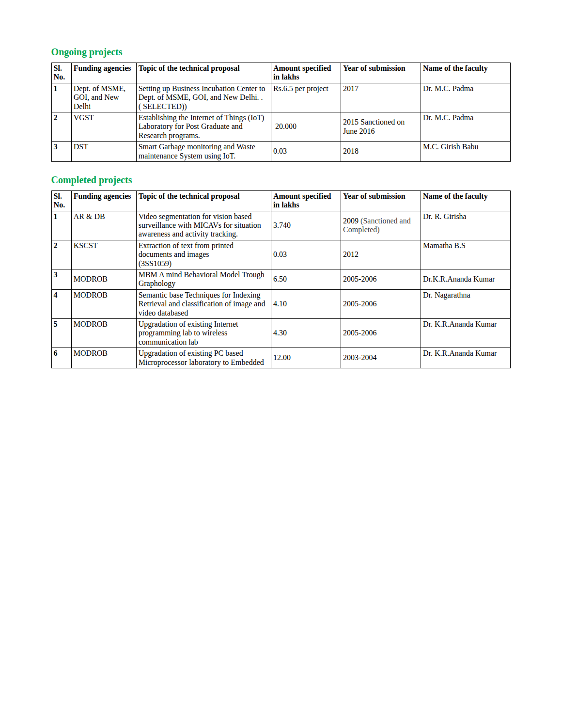Ongoing projects
| Sl. No. | Funding agencies | Topic of the technical proposal | Amount specified in lakhs | Year of submission | Name of the faculty |
| --- | --- | --- | --- | --- | --- |
| 1 | Dept. of MSME, GOI, and New Delhi | Setting up Business Incubation Center to Dept. of MSME, GOI, and New Delhi. . ( SELECTED)) | Rs.6.5 per project | 2017 | Dr. M.C. Padma |
| 2 | VGST | Establishing the Internet of Things (IoT) Laboratory for Post Graduate and Research programs. | 20.000 | 2015 Sanctioned on June 2016 | Dr. M.C. Padma |
| 3 | DST | Smart Garbage monitoring and Waste maintenance System using IoT. | 0.03 | 2018 | M.C. Girish Babu |
Completed projects
| Sl. No. | Funding agencies | Topic of the technical proposal | Amount specified in lakhs | Year of submission | Name of the faculty |
| --- | --- | --- | --- | --- | --- |
| 1 | AR & DB | Video segmentation for vision based surveillance with MICAVs for situation awareness and activity tracking. | 3.740 | 2009 (Sanctioned and Completed) | Dr. R. Girisha |
| 2 | KSCST | Extraction of text from printed documents and images (3SS1059) | 0.03 | 2012 | Mamatha B.S |
| 3 | MODROB | MBM A mind Behavioral Model Trough Graphology | 6.50 | 2005-2006 | Dr.K.R.Ananda Kumar |
| 4 | MODROB | Semantic base Techniques for Indexing Retrieval and classification of image and video databased | 4.10 | 2005-2006 | Dr. Nagarathna |
| 5 | MODROB | Upgradation of existing Internet programming lab to wireless communication lab | 4.30 | 2005-2006 | Dr. K.R.Ananda Kumar |
| 6 | MODROB | Upgradation of existing PC based Microprocessor laboratory to Embedded | 12.00 | 2003-2004 | Dr. K.R.Ananda Kumar |